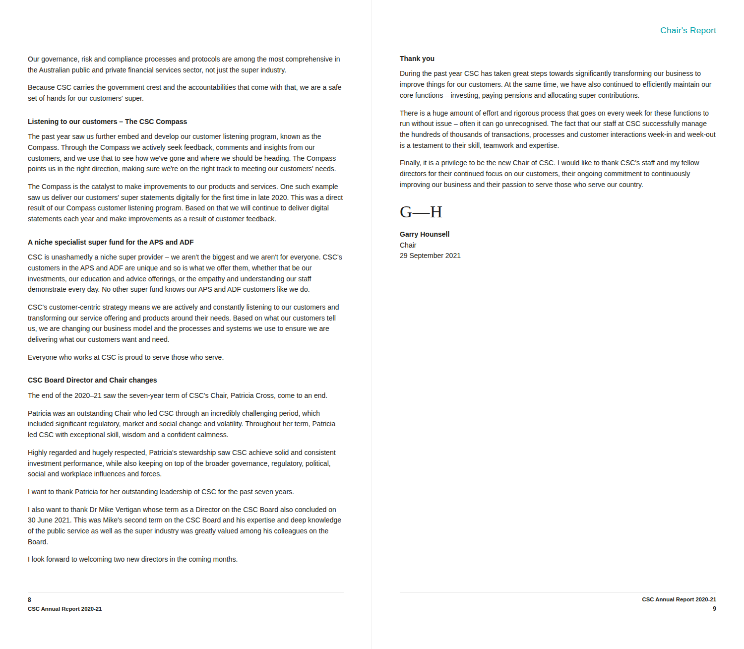Chair's Report
Our governance, risk and compliance processes and protocols are among the most comprehensive in the Australian public and private financial services sector, not just the super industry.
Because CSC carries the government crest and the accountabilities that come with that, we are a safe set of hands for our customers' super.
Listening to our customers – The CSC Compass
The past year saw us further embed and develop our customer listening program, known as the Compass. Through the Compass we actively seek feedback, comments and insights from our customers, and we use that to see how we've gone and where we should be heading. The Compass points us in the right direction, making sure we're on the right track to meeting our customers' needs.
The Compass is the catalyst to make improvements to our products and services. One such example saw us deliver our customers' super statements digitally for the first time in late 2020. This was a direct result of our Compass customer listening program. Based on that we will continue to deliver digital statements each year and make improvements as a result of customer feedback.
A niche specialist super fund for the APS and ADF
CSC is unashamedly a niche super provider – we aren't the biggest and we aren't for everyone. CSC's customers in the APS and ADF are unique and so is what we offer them, whether that be our investments, our education and advice offerings, or the empathy and understanding our staff demonstrate every day. No other super fund knows our APS and ADF customers like we do.
CSC's customer-centric strategy means we are actively and constantly listening to our customers and transforming our service offering and products around their needs. Based on what our customers tell us, we are changing our business model and the processes and systems we use to ensure we are delivering what our customers want and need.
Everyone who works at CSC is proud to serve those who serve.
CSC Board Director and Chair changes
The end of the 2020–21 saw the seven-year term of CSC's Chair, Patricia Cross, come to an end.
Patricia was an outstanding Chair who led CSC through an incredibly challenging period, which included significant regulatory, market and social change and volatility. Throughout her term, Patricia led CSC with exceptional skill, wisdom and a confident calmness.
Highly regarded and hugely respected, Patricia's stewardship saw CSC achieve solid and consistent investment performance, while also keeping on top of the broader governance, regulatory, political, social and workplace influences and forces.
I want to thank Patricia for her outstanding leadership of CSC for the past seven years.
I also want to thank Dr Mike Vertigan whose term as a Director on the CSC Board also concluded on 30 June 2021. This was Mike's second term on the CSC Board and his expertise and deep knowledge of the public service as well as the super industry was greatly valued among his colleagues on the Board.
I look forward to welcoming two new directors in the coming months.
8
CSC Annual Report 2020-21
Chair's Report
Thank you
During the past year CSC has taken great steps towards significantly transforming our business to improve things for our customers. At the same time, we have also continued to efficiently maintain our core functions – investing, paying pensions and allocating super contributions.
There is a huge amount of effort and rigorous process that goes on every week for these functions to run without issue – often it can go unrecognised. The fact that our staff at CSC successfully manage the hundreds of thousands of transactions, processes and customer interactions week-in and week-out is a testament to their skill, teamwork and expertise.
Finally, it is a privilege to be the new Chair of CSC. I would like to thank CSC's staff and my fellow directors for their continued focus on our customers, their ongoing commitment to continuously improving our business and their passion to serve those who serve our country.
G—H
Garry Hounsell
Chair
29 September 2021
9
CSC Annual Report 2020-21